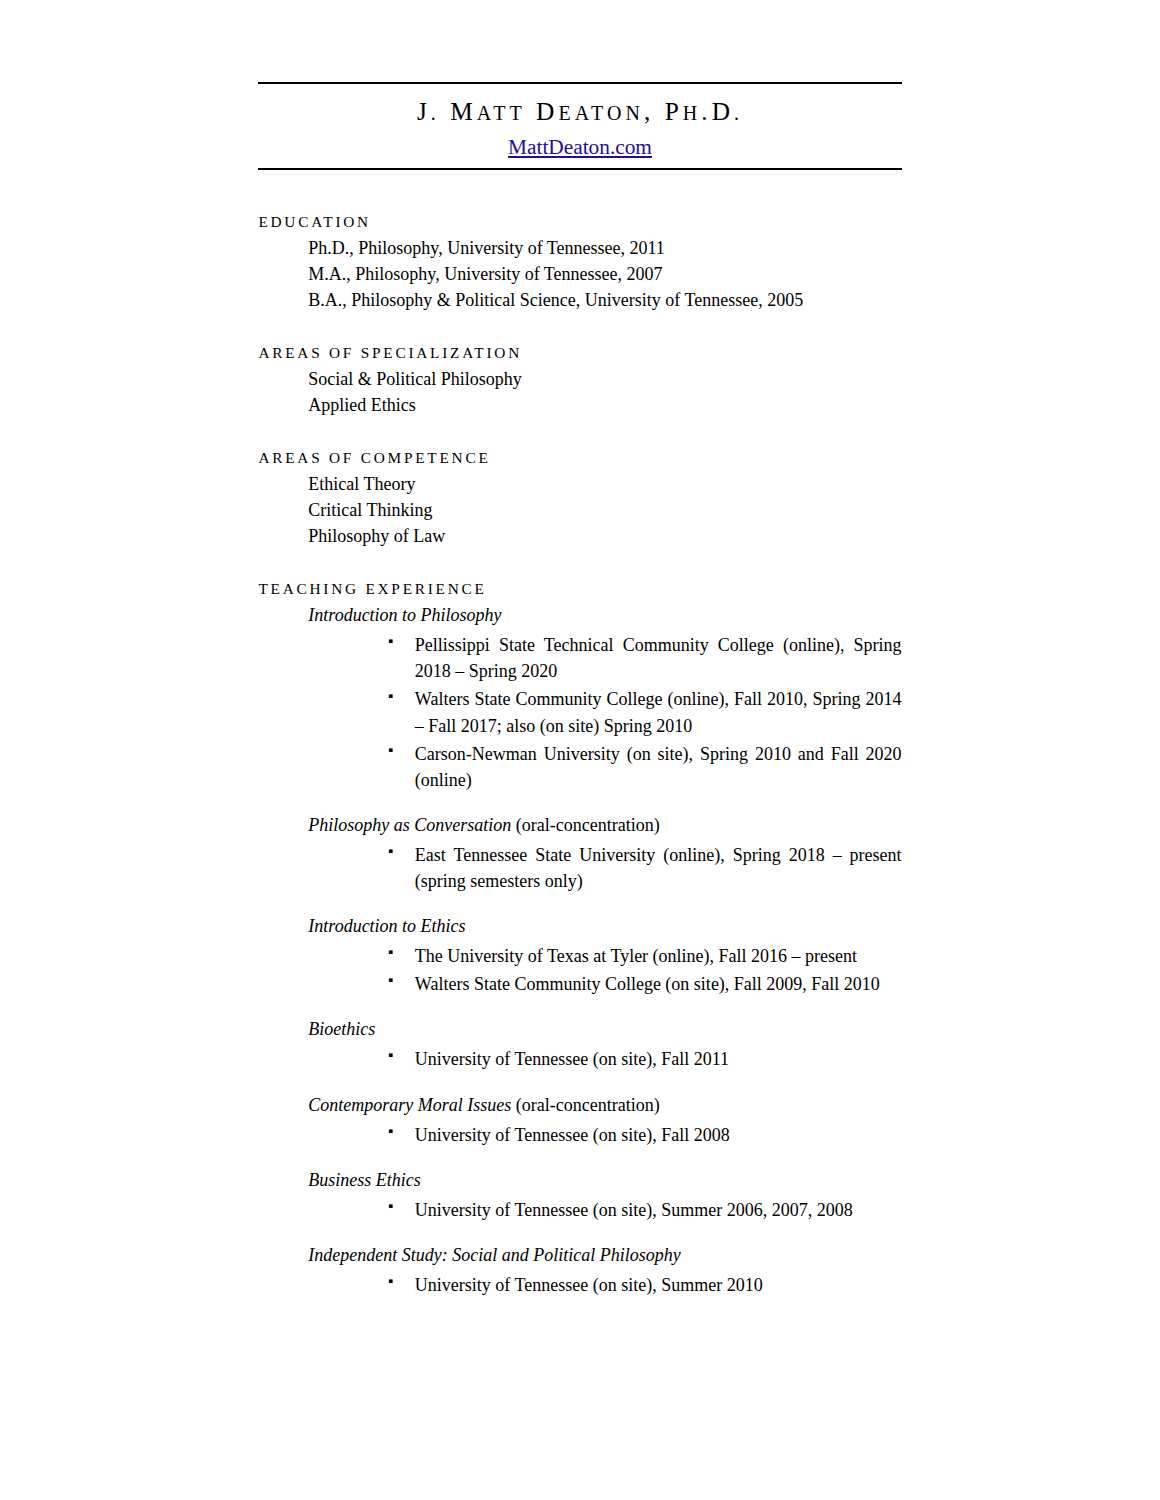J. MATT DEATON, PH.D.
MattDeaton.com
Education
Ph.D., Philosophy, University of Tennessee, 2011
M.A., Philosophy, University of Tennessee, 2007
B.A., Philosophy & Political Science, University of Tennessee, 2005
Areas of Specialization
Social & Political Philosophy
Applied Ethics
Areas of Competence
Ethical Theory
Critical Thinking
Philosophy of Law
Teaching Experience
Introduction to Philosophy
Pellissippi State Technical Community College (online), Spring 2018 – Spring 2020
Walters State Community College (online), Fall 2010, Spring 2014 – Fall 2017; also (on site) Spring 2010
Carson-Newman University (on site), Spring 2010 and Fall 2020 (online)
Philosophy as Conversation (oral-concentration)
East Tennessee State University (online), Spring 2018 – present (spring semesters only)
Introduction to Ethics
The University of Texas at Tyler (online), Fall 2016 – present
Walters State Community College (on site), Fall 2009, Fall 2010
Bioethics
University of Tennessee (on site), Fall 2011
Contemporary Moral Issues (oral-concentration)
University of Tennessee (on site), Fall 2008
Business Ethics
University of Tennessee (on site), Summer 2006, 2007, 2008
Independent Study: Social and Political Philosophy
University of Tennessee (on site), Summer 2010